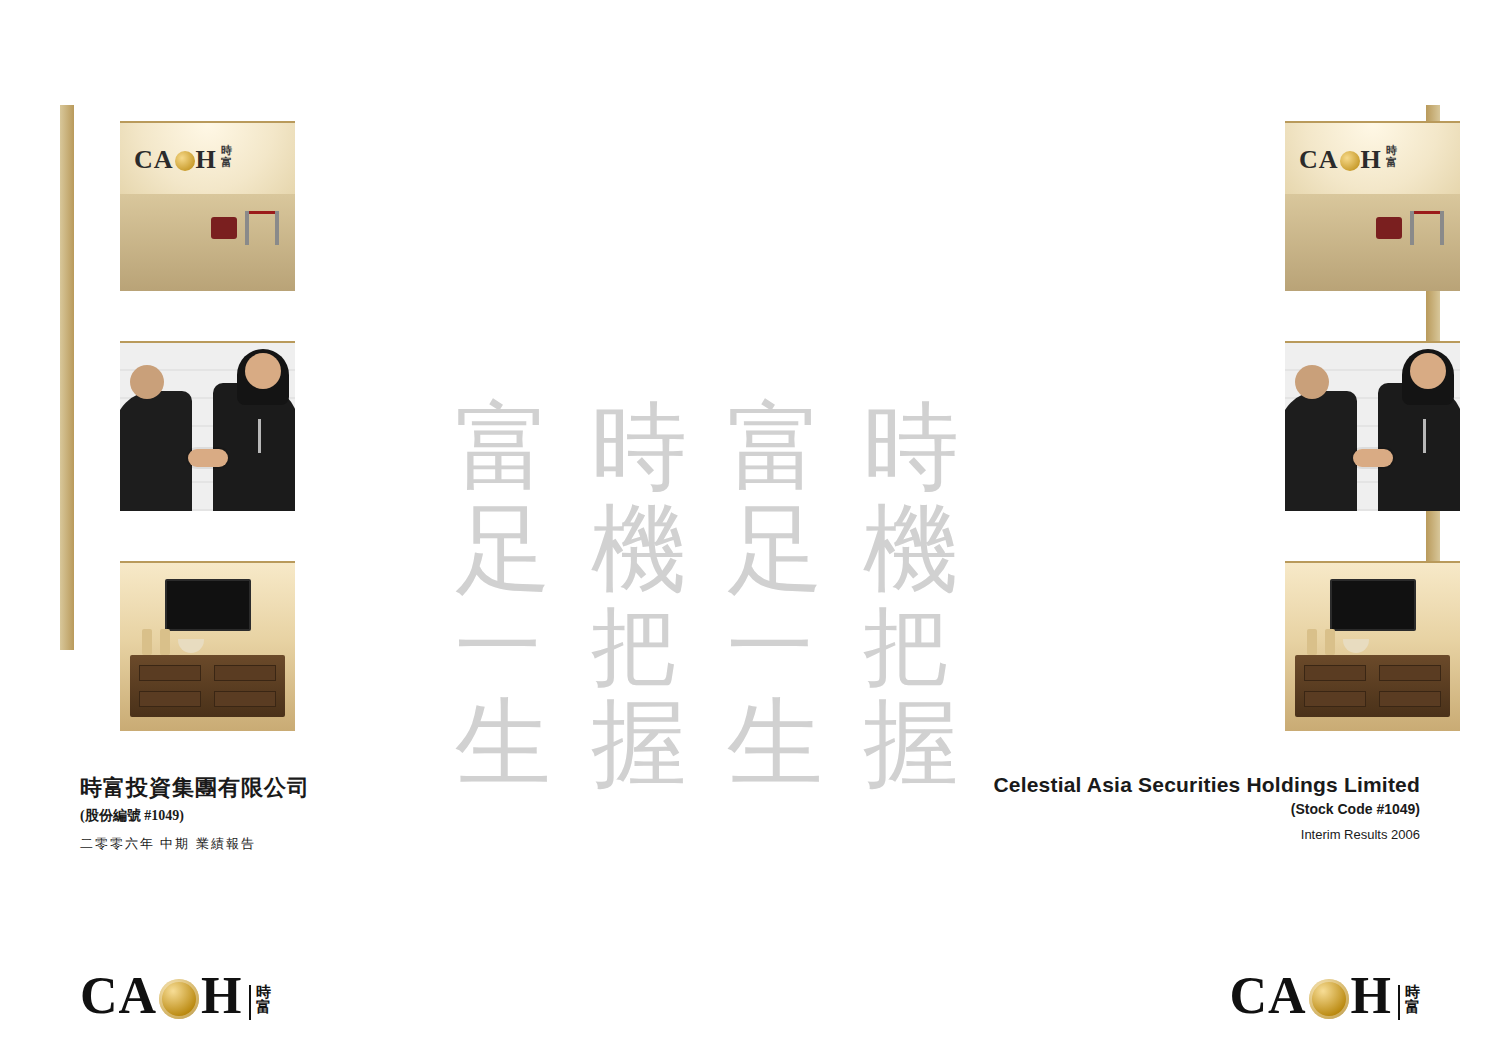CA H時
富
時富投資集團有限公司
(股份編號 #1049)
二零零六年 中期 業績報告
富 足 一 生
時 機 把 握
富 足 一 生
時 機 把 握
CA H時
富
Celestial Asia Securities Holdings Limited
(Stock Code #1049)
Interim Results 2006
CA H 時
富
CA H 時
富